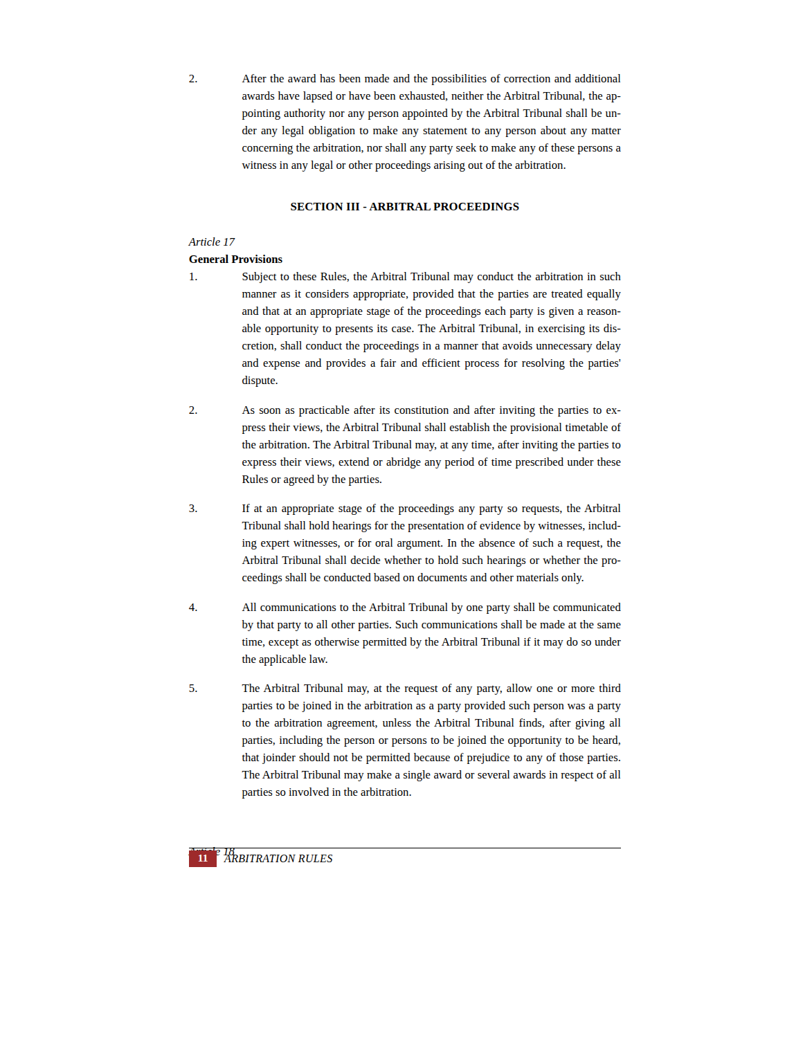2.
After the award has been made and the possibilities of correction and additional awards have lapsed or have been exhausted, neither the Arbitral Tribunal, the appointing authority nor any person appointed by the Arbitral Tribunal shall be under any legal obligation to make any statement to any person about any matter concerning the arbitration, nor shall any party seek to make any of these persons a witness in any legal or other proceedings arising out of the arbitration.
SECTION III - ARBITRAL PROCEEDINGS
Article 17
General Provisions
1.
Subject to these Rules, the Arbitral Tribunal may conduct the arbitration in such manner as it considers appropriate, provided that the parties are treated equally and that at an appropriate stage of the proceedings each party is given a reasonable opportunity to presents its case. The Arbitral Tribunal, in exercising its discretion, shall conduct the proceedings in a manner that avoids unnecessary delay and expense and provides a fair and efficient process for resolving the parties' dispute.
2.
As soon as practicable after its constitution and after inviting the parties to express their views, the Arbitral Tribunal shall establish the provisional timetable of the arbitration. The Arbitral Tribunal may, at any time, after inviting the parties to express their views, extend or abridge any period of time prescribed under these Rules or agreed by the parties.
3.
If at an appropriate stage of the proceedings any party so requests, the Arbitral Tribunal shall hold hearings for the presentation of evidence by witnesses, including expert witnesses, or for oral argument. In the absence of such a request, the Arbitral Tribunal shall decide whether to hold such hearings or whether the proceedings shall be conducted based on documents and other materials only.
4.
All communications to the Arbitral Tribunal by one party shall be communicated by that party to all other parties. Such communications shall be made at the same time, except as otherwise permitted by the Arbitral Tribunal if it may do so under the applicable law.
5.
The Arbitral Tribunal may, at the request of any party, allow one or more third parties to be joined in the arbitration as a party provided such person was a party to the arbitration agreement, unless the Arbitral Tribunal finds, after giving all parties, including the person or persons to be joined the opportunity to be heard, that joinder should not be permitted because of prejudice to any of those parties. The Arbitral Tribunal may make a single award or several awards in respect of all parties so involved in the arbitration.
Article 18
11 ARBITRATION RULES